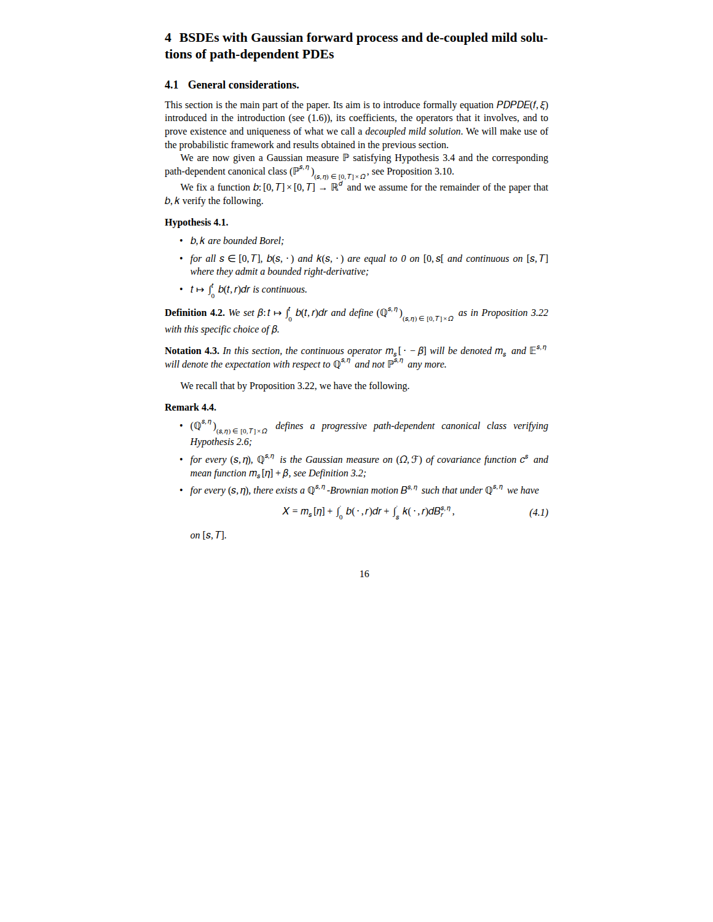4 BSDEs with Gaussian forward process and de‑coupled mild solutions of path-dependent PDEs
4.1 General considerations.
This section is the main part of the paper. Its aim is to introduce formally equation PDPDE(f,ξ) introduced in the introduction (see (1.6)), its coefficients, the operators that it involves, and to prove existence and uniqueness of what we call a decoupled mild solution. We will make use of the probabilistic framework and results obtained in the previous section.
We are now given a Gaussian measure ℙ satisfying Hypothesis 3.4 and the corresponding path-dependent canonical class (ℙs,η)(s,η)∈[0,T]×Ω, see Proposition 3.10.
We fix a function b:[0,T]×[0,T]→ℝd and we assume for the remainder of the paper that b,k verify the following.
Hypothesis 4.1.
b,k are bounded Borel;
for all s∈[0,T], b(s,⋅) and k(s,⋅) are equal to 0 on [0,s[ and continuous on [s,T] where they admit a bounded right-derivative;
t↦∫0tb(t,r)dr is continuous.
Definition 4.2. We set β:t↦∫0tb(t,r)dr and define (ℚs,η)(s,η)∈[0,T]×Ω as in Proposition 3.22 with this specific choice of β.
Notation 4.3. In this section, the continuous operator ms[⋅−β] will be denoted ms and 𝔼s,η will denote the expectation with respect to ℚs,η and not ℙs,η any more.
We recall that by Proposition 3.22, we have the following.
Remark 4.4.
(ℚs,η)(s,η)∈[0,T]×Ω defines a progressive path-dependent canonical class verifying Hypothesis 2.6;
for every (s,η), ℚs,η is the Gaussian measure on (Ω,ℱ) of covariance function cs and mean function ms[η]+β, see Definition 3.2;
for every (s,η), there exists a ℚs,η-Brownian motion Bs,η such that under ℚs,η we have X=ms[η]+ ∫0⋅b(⋅,r)dr+ ∫s⋅k(⋅,r)dBrs,η, (4.1) on [s,T].
16